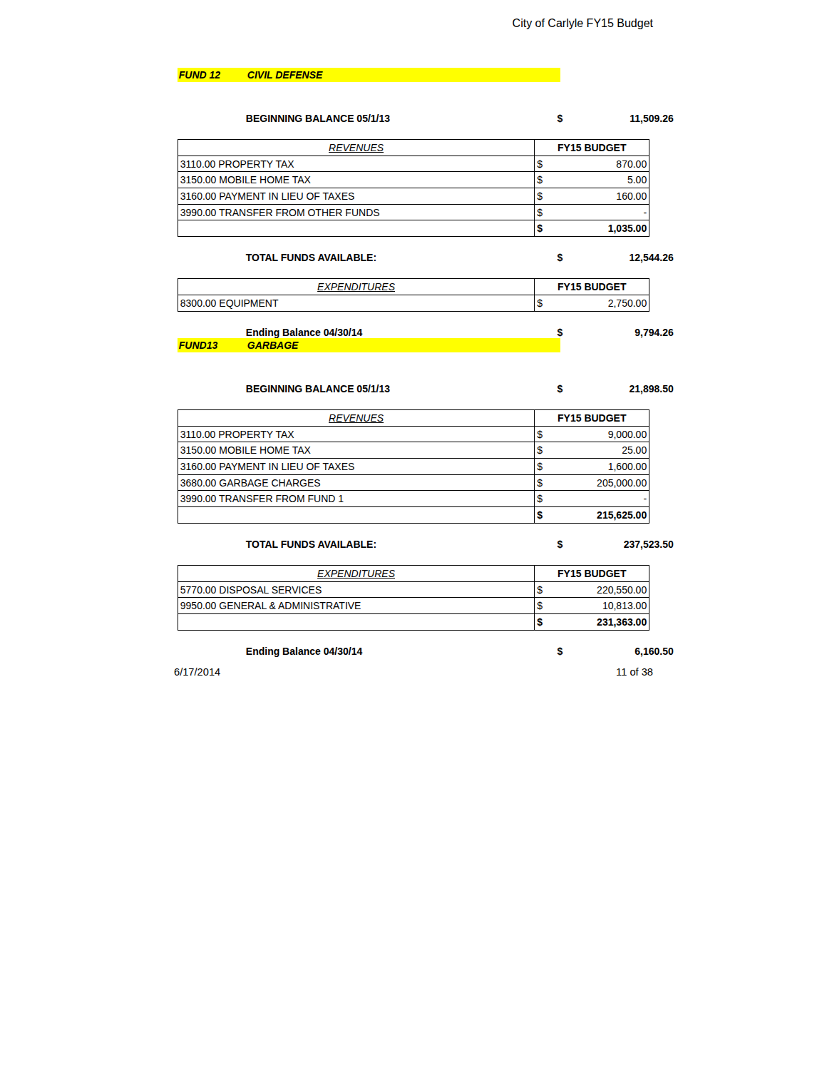City of Carlyle FY15 Budget
FUND 12 CIVIL DEFENSE
BEGINNING BALANCE 05/1/13 $ 11,509.26
| REVENUES | FY15 BUDGET |
| 3110.00 PROPERTY TAX | $ | 870.00 |
| 3150.00 MOBILE HOME TAX | $ | 5.00 |
| 3160.00 PAYMENT IN LIEU OF TAXES | $ | 160.00 |
| 3990.00 TRANSFER FROM OTHER FUNDS | $ | - |
| | $ | 1,035.00 |
TOTAL FUNDS AVAILABLE: $ 12,544.26
| EXPENDITURES | FY15 BUDGET |
| 8300.00 EQUIPMENT | $ | 2,750.00 |
Ending Balance 04/30/14 $ 9,794.26
FUND13 GARBAGE
BEGINNING BALANCE 05/1/13 $ 21,898.50
| REVENUES | FY15 BUDGET |
| 3110.00 PROPERTY TAX | $ | 9,000.00 |
| 3150.00 MOBILE HOME TAX | $ | 25.00 |
| 3160.00 PAYMENT IN LIEU OF TAXES | $ | 1,600.00 |
| 3680.00 GARBAGE CHARGES | $ | 205,000.00 |
| 3990.00 TRANSFER FROM FUND 1 | $ | - |
| | $ | 215,625.00 |
TOTAL FUNDS AVAILABLE: $ 237,523.50
| EXPENDITURES | FY15 BUDGET |
| 5770.00 DISPOSAL SERVICES | $ | 220,550.00 |
| 9950.00 GENERAL & ADMINISTRATIVE | $ | 10,813.00 |
| | $ | 231,363.00 |
Ending Balance 04/30/14 $ 6,160.50
6/17/2014 11 of 38